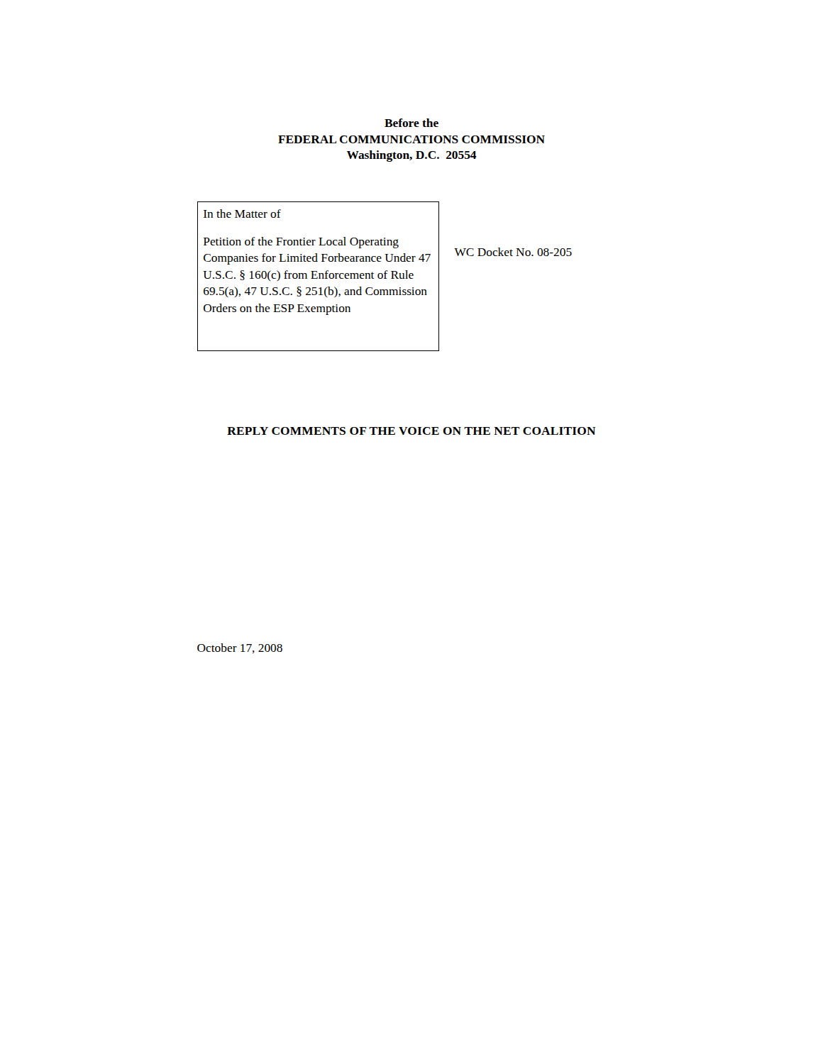Before the
FEDERAL COMMUNICATIONS COMMISSION
Washington, D.C. 20554
| In the Matter of Petition of the Frontier Local Operating Companies for Limited Forbearance Under 47 U.S.C. § 160(c) from Enforcement of Rule 69.5(a), 47 U.S.C. § 251(b), and Commission Orders on the ESP Exemption | WC Docket No. 08-205 |
REPLY COMMENTS OF THE VOICE ON THE NET COALITION
October 17, 2008